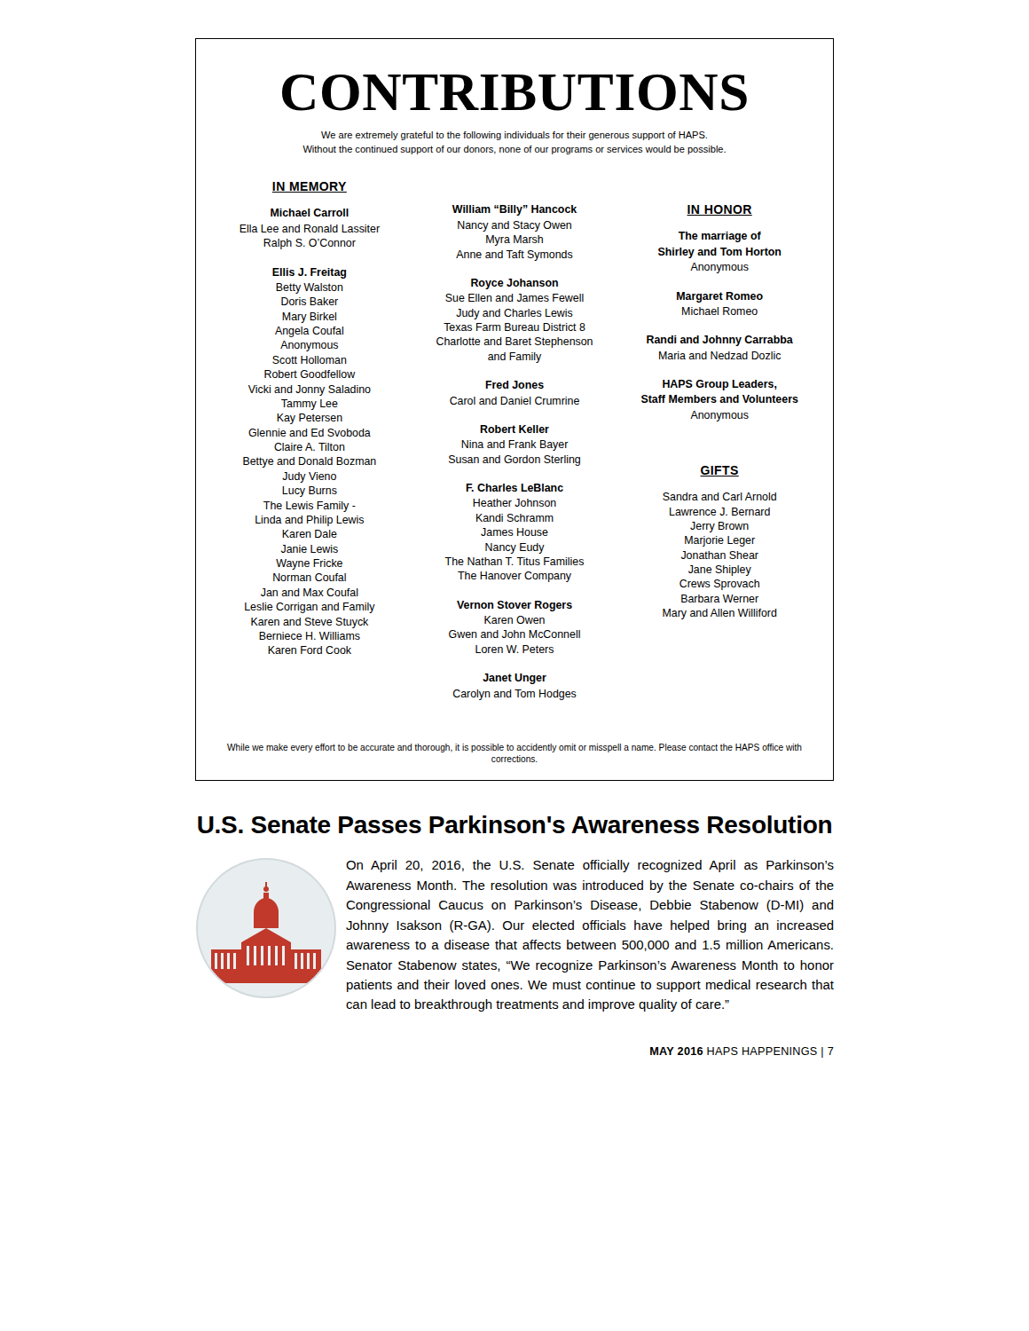CONTRIBUTIONS
We are extremely grateful to the following individuals for their generous support of HAPS.
Without the continued support of our donors, none of our programs or services would be possible.
IN MEMORY
Michael Carroll Ella Lee and Ronald Lassiter Ralph S. O’Connor
Ellis J. Freitag Betty Walston Doris Baker Mary Birkel Angela Coufal Anonymous Scott Holloman Robert Goodfellow Vicki and Jonny Saladino Tammy Lee Kay Petersen Glennie and Ed Svoboda Claire A. Tilton Bettye and Donald Bozman Judy Vieno Lucy Burns The Lewis Family - Linda and Philip Lewis Karen Dale Janie Lewis Wayne Fricke Norman Coufal Jan and Max Coufal Leslie Corrigan and Family Karen and Steve Stuyck Berniece H. Williams Karen Ford Cook
William “Billy” Hancock Nancy and Stacy Owen Myra Marsh Anne and Taft Symonds
Royce Johanson Sue Ellen and James Fewell Judy and Charles Lewis Texas Farm Bureau District 8 Charlotte and Baret Stephenson and Family
Fred Jones Carol and Daniel Crumrine
Robert Keller Nina and Frank Bayer Susan and Gordon Sterling
F. Charles LeBlanc Heather Johnson Kandi Schramm James House Nancy Eudy The Nathan T. Titus Families The Hanover Company
Vernon Stover Rogers Karen Owen Gwen and John McConnell Loren W. Peters
Janet Unger Carolyn and Tom Hodges
IN HONOR
The marriage of Shirley and Tom Horton Anonymous
Margaret Romeo Michael Romeo
Randi and Johnny Carrabba Maria and Nedzad Dozlic
HAPS Group Leaders, Staff Members and Volunteers Anonymous
GIFTS
Sandra and Carl Arnold Lawrence J. Bernard Jerry Brown Marjorie Leger Jonathan Shear Jane Shipley Crews Sprovach Barbara Werner Mary and Allen Williford
While we make every effort to be accurate and thorough, it is possible to accidently omit or misspell a name. Please contact the HAPS office with corrections.
U.S. Senate Passes Parkinson's Awareness Resolution
On April 20, 2016, the U.S. Senate officially recognized April as Parkinson’s Awareness Month. The resolution was introduced by the Senate co-chairs of the Congressional Caucus on Parkinson’s Disease, Debbie Stabenow (D-MI) and Johnny Isakson (R-GA). Our elected officials have helped bring an increased awareness to a disease that affects between 500,000 and 1.5 million Americans. Senator Stabenow states, “We recognize Parkinson’s Awareness Month to honor patients and their loved ones. We must continue to support medical research that can lead to breakthrough treatments and improve quality of care.”
MAY 2016 HAPS HAPPENINGS | 7